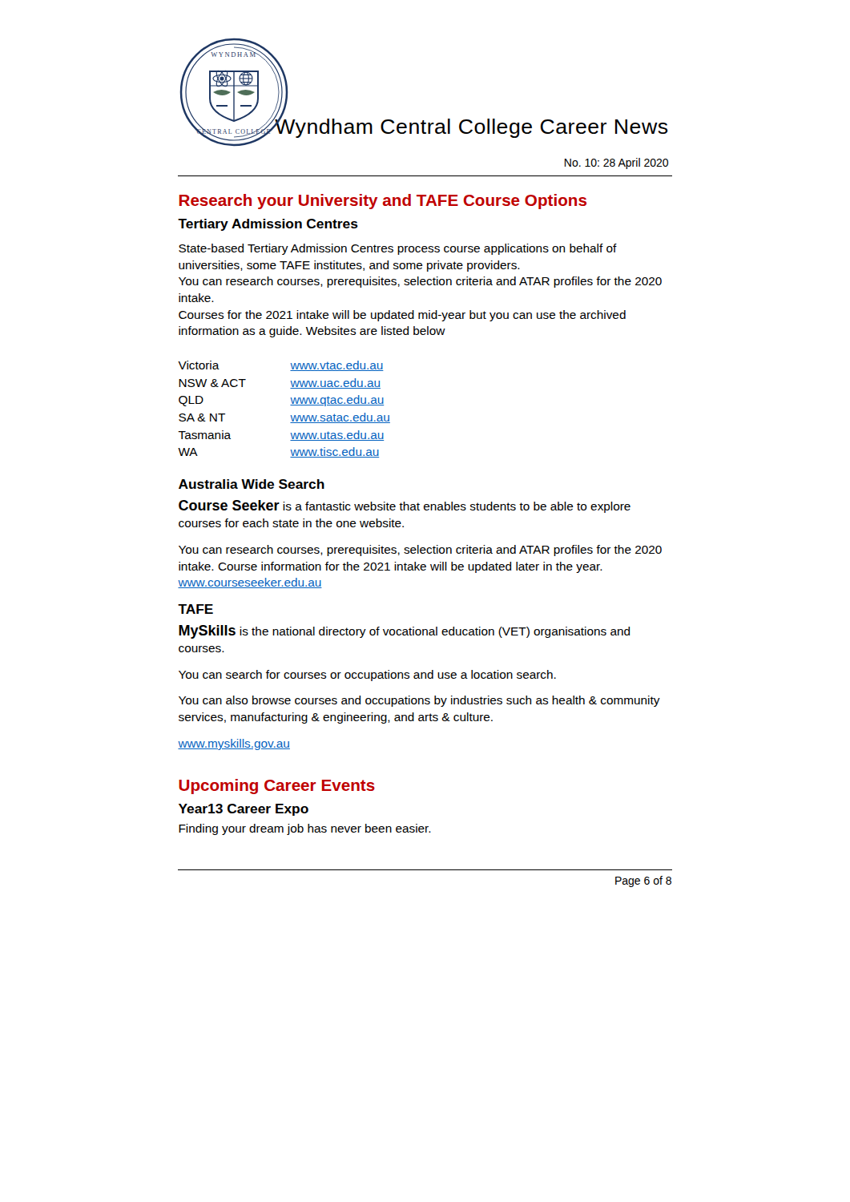WYNDHAM CENTRAL COLLEGE
Wyndham Central College Career News
No. 10: 28 April 2020
Research your University and TAFE Course Options
Tertiary Admission Centres
State-based Tertiary Admission Centres process course applications on behalf of universities, some TAFE institutes, and some private providers.
You can research courses, prerequisites, selection criteria and ATAR profiles for the 2020 intake.
Courses for the 2021 intake will be updated mid-year but you can use the archived information as a guide. Websites are listed below
| Victoria | www.vtac.edu.au |
| NSW & ACT | www.uac.edu.au |
| QLD | www.qtac.edu.au |
| SA & NT | www.satac.edu.au |
| Tasmania | www.utas.edu.au |
| WA | www.tisc.edu.au |
Australia Wide Search
Course Seeker is a fantastic website that enables students to be able to explore courses for each state in the one website.
You can research courses, prerequisites, selection criteria and ATAR profiles for the 2020 intake. Course information for the 2021 intake will be updated later in the year.
www.courseseeker.edu.au
TAFE
MySkills is the national directory of vocational education (VET) organisations and courses.
You can search for courses or occupations and use a location search.
You can also browse courses and occupations by industries such as health & community services, manufacturing & engineering, and arts & culture.
www.myskills.gov.au
Upcoming Career Events
Year13 Career Expo
Finding your dream job has never been easier.
Page 6 of 8